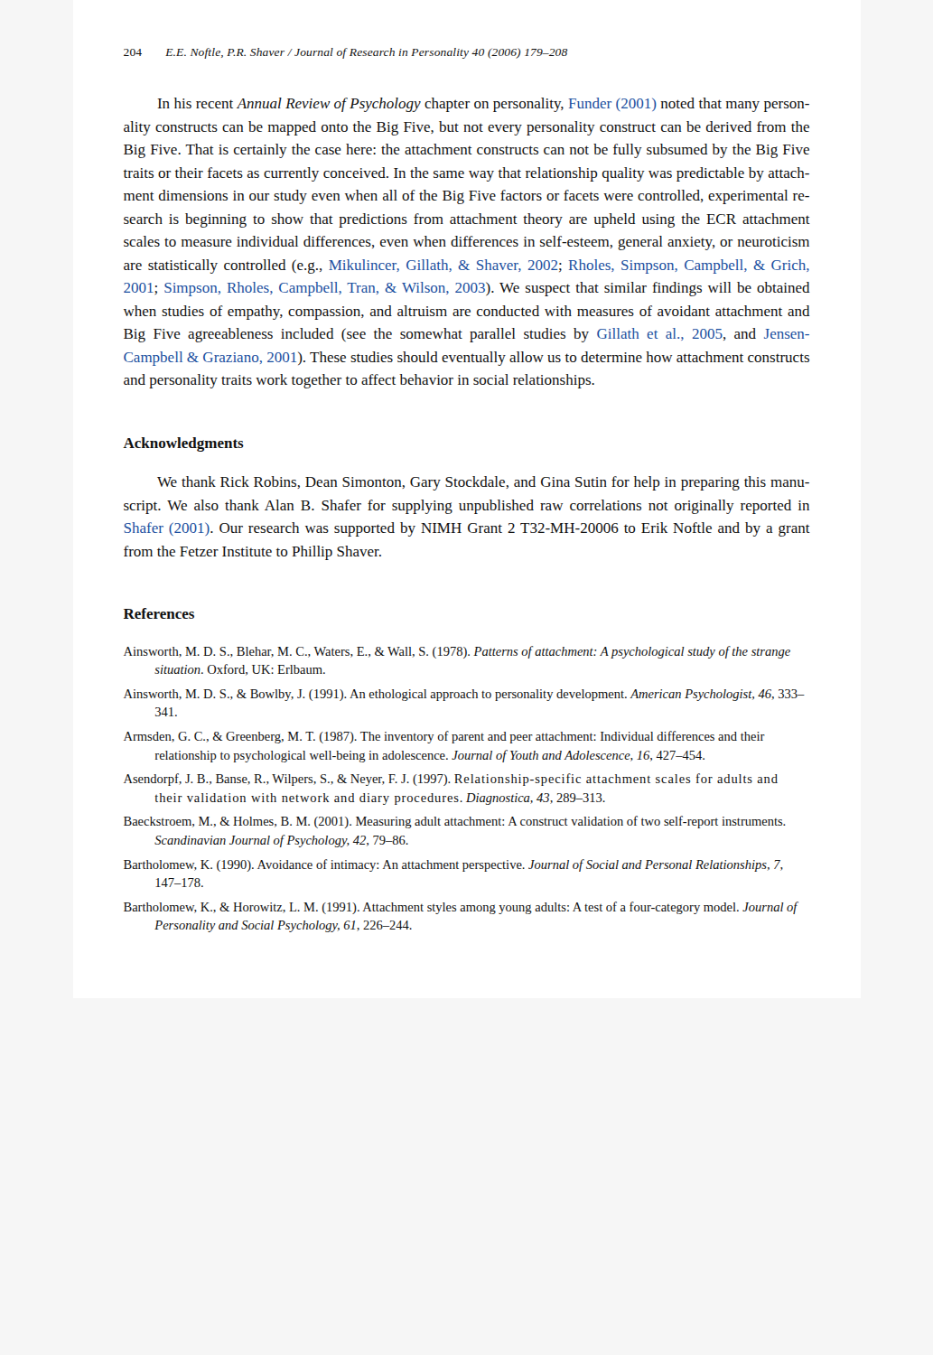204 E.E. Noftle, P.R. Shaver / Journal of Research in Personality 40 (2006) 179–208
In his recent Annual Review of Psychology chapter on personality, Funder (2001) noted that many personality constructs can be mapped onto the Big Five, but not every personality construct can be derived from the Big Five. That is certainly the case here: the attachment constructs can not be fully subsumed by the Big Five traits or their facets as currently conceived. In the same way that relationship quality was predictable by attachment dimensions in our study even when all of the Big Five factors or facets were controlled, experimental research is beginning to show that predictions from attachment theory are upheld using the ECR attachment scales to measure individual differences, even when differences in self-esteem, general anxiety, or neuroticism are statistically controlled (e.g., Mikulincer, Gillath, & Shaver, 2002; Rholes, Simpson, Campbell, & Grich, 2001; Simpson, Rholes, Campbell, Tran, & Wilson, 2003). We suspect that similar findings will be obtained when studies of empathy, compassion, and altruism are conducted with measures of avoidant attachment and Big Five agreeableness included (see the somewhat parallel studies by Gillath et al., 2005, and Jensen-Campbell & Graziano, 2001). These studies should eventually allow us to determine how attachment constructs and personality traits work together to affect behavior in social relationships.
Acknowledgments
We thank Rick Robins, Dean Simonton, Gary Stockdale, and Gina Sutin for help in preparing this manuscript. We also thank Alan B. Shafer for supplying unpublished raw correlations not originally reported in Shafer (2001). Our research was supported by NIMH Grant 2 T32-MH-20006 to Erik Noftle and by a grant from the Fetzer Institute to Phillip Shaver.
References
Ainsworth, M. D. S., Blehar, M. C., Waters, E., & Wall, S. (1978). Patterns of attachment: A psychological study of the strange situation. Oxford, UK: Erlbaum.
Ainsworth, M. D. S., & Bowlby, J. (1991). An ethological approach to personality development. American Psychologist, 46, 333–341.
Armsden, G. C., & Greenberg, M. T. (1987). The inventory of parent and peer attachment: Individual differences and their relationship to psychological well-being in adolescence. Journal of Youth and Adolescence, 16, 427–454.
Asendorpf, J. B., Banse, R., Wilpers, S., & Neyer, F. J. (1997). Relationship-specific attachment scales for adults and their validation with network and diary procedures. Diagnostica, 43, 289–313.
Baeckstroem, M., & Holmes, B. M. (2001). Measuring adult attachment: A construct validation of two self-report instruments. Scandinavian Journal of Psychology, 42, 79–86.
Bartholomew, K. (1990). Avoidance of intimacy: An attachment perspective. Journal of Social and Personal Relationships, 7, 147–178.
Bartholomew, K., & Horowitz, L. M. (1991). Attachment styles among young adults: A test of a four-category model. Journal of Personality and Social Psychology, 61, 226–244.